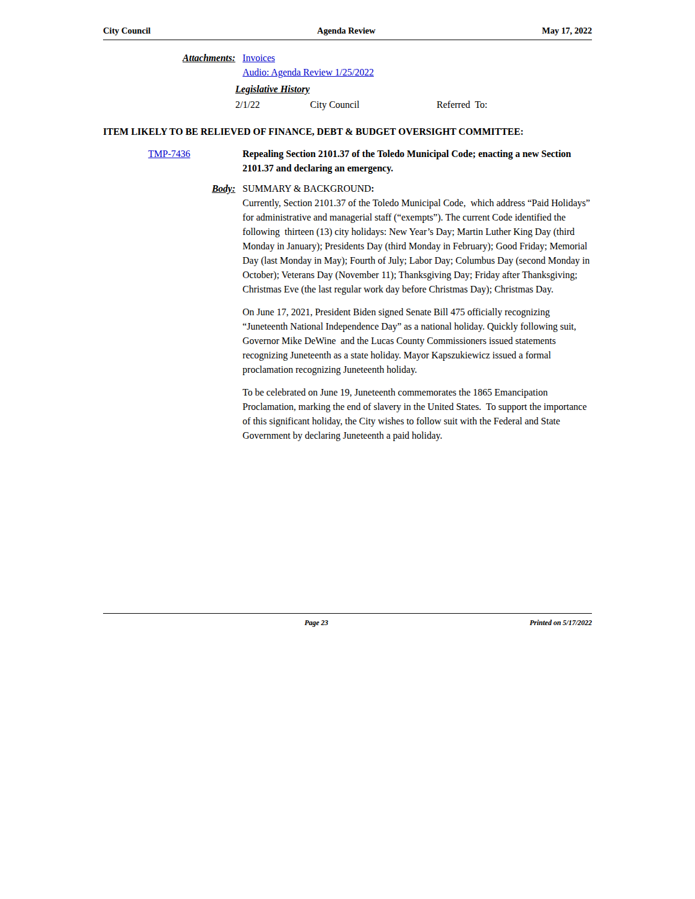City Council
Agenda Review
May 17, 2022
Attachments:
Invoices
Audio: Agenda Review 1/25/2022
Legislative History
2/1/22
City Council
Referred To:
ITEM LIKELY TO BE RELIEVED OF FINANCE, DEBT & BUDGET OVERSIGHT COMMITTEE:
TMP-7436
Repealing Section 2101.37 of the Toledo Municipal Code; enacting a new Section 2101.37 and declaring an emergency.
Body:
SUMMARY & BACKGROUND:
Currently, Section 2101.37 of the Toledo Municipal Code, which address “Paid Holidays” for administrative and managerial staff (“exempts”). The current Code identified the following thirteen (13) city holidays: New Year’s Day; Martin Luther King Day (third Monday in January); Presidents Day (third Monday in February); Good Friday; Memorial Day (last Monday in May); Fourth of July; Labor Day; Columbus Day (second Monday in October); Veterans Day (November 11); Thanksgiving Day; Friday after Thanksgiving; Christmas Eve (the last regular work day before Christmas Day); Christmas Day.
On June 17, 2021, President Biden signed Senate Bill 475 officially recognizing “Juneteenth National Independence Day” as a national holiday. Quickly following suit, Governor Mike DeWine and the Lucas County Commissioners issued statements recognizing Juneteenth as a state holiday. Mayor Kapszukiewicz issued a formal proclamation recognizing Juneteenth holiday.
To be celebrated on June 19, Juneteenth commemorates the 1865 Emancipation Proclamation, marking the end of slavery in the United States. To support the importance of this significant holiday, the City wishes to follow suit with the Federal and State Government by declaring Juneteenth a paid holiday.
Page 23
Printed on 5/17/2022